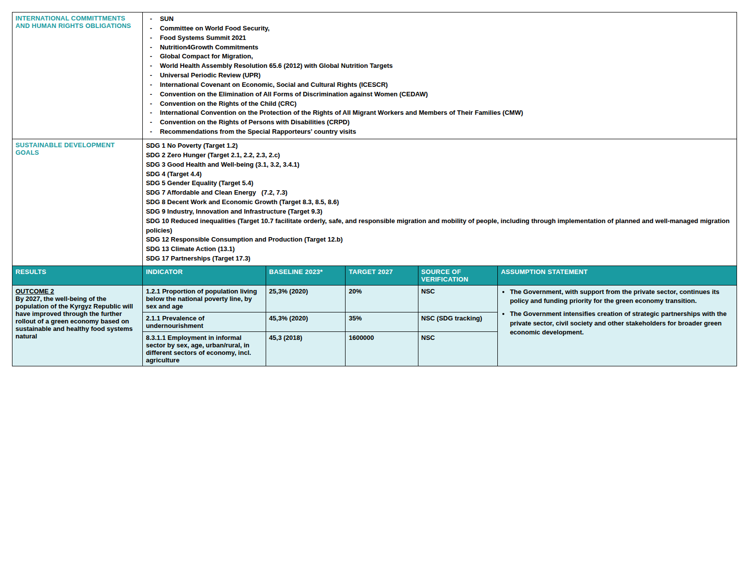| INTERNATIONAL COMMITTMENTS AND HUMAN RIGHTS OBLIGATIONS | SUN Committee on World Food Security, Food Systems Summit 2021 Nutrition4Growth Commitments Global Compact for Migration, World Health Assembly Resolution 65.6 (2012) with Global Nutrition Targets Universal Periodic Review (UPR) International Covenant on Economic, Social and Cultural Rights (ICESCR) Convention on the Elimination of All Forms of Discrimination against Women (CEDAW) Convention on the Rights of the Child (CRC) International Convention on the Protection of the Rights of All Migrant Workers and Members of Their Families (CMW) Convention on the Rights of Persons with Disabilities (CRPD) Recommendations from the Special Rapporteurs’ country visits |
| SUSTAINABLE DEVELOPMENT GOALS | SDG 1 No Poverty (Target 1.2) SDG 2 Zero Hunger (Target 2.1, 2.2, 2.3, 2.c) SDG 3 Good Health and Well-being (3.1, 3.2, 3.4.1) SDG 4 (Target 4.4) SDG 5 Gender Equality (Target 5.4) SDG 7 Affordable and Clean Energy (7.2, 7.3) SDG 8 Decent Work and Economic Growth (Target 8.3, 8.5, 8.6) SDG 9 Industry, Innovation and Infrastructure (Target 9.3) SDG 10 Reduced inequalities (Target 10.7 facilitate orderly, safe, and responsible migration and mobility of people, including through implementation of planned and well-managed migration policies) SDG 12 Responsible Consumption and Production (Target 12.b) SDG 13 Climate Action (13.1) SDG 17 Partnerships (Target 17.3) |
| RESULTS | INDICATOR | BASELINE 2023* | TARGET 2027 | SOURCE OF VERIFICATION | ASSUMPTION STATEMENT |
| OUTCOME 2 By 2027, the well-being of the population of the Kyrgyz Republic will have improved through the further rollout of a green economy based on sustainable and healthy food systems natural | 1.2.1 Proportion of population living below the national poverty line, by sex and age | 25,3% (2020) | 20% | NSC | The Government, with support from the private sector, continues its policy and funding priority for the green economy transition. The Government intensifies creation of strategic partnerships with the private sector, civil society and other stakeholders for broader green economic development. |
| 2.1.1 Prevalence of undernourishment | 45,3% (2020) | 35% | NSC (SDG tracking) |
| 8.3.1.1 Employment in informal sector by sex, age, urban/rural, in different sectors of economy, incl. agriculture | 45,3 (2018) | 1600000 | NSC |